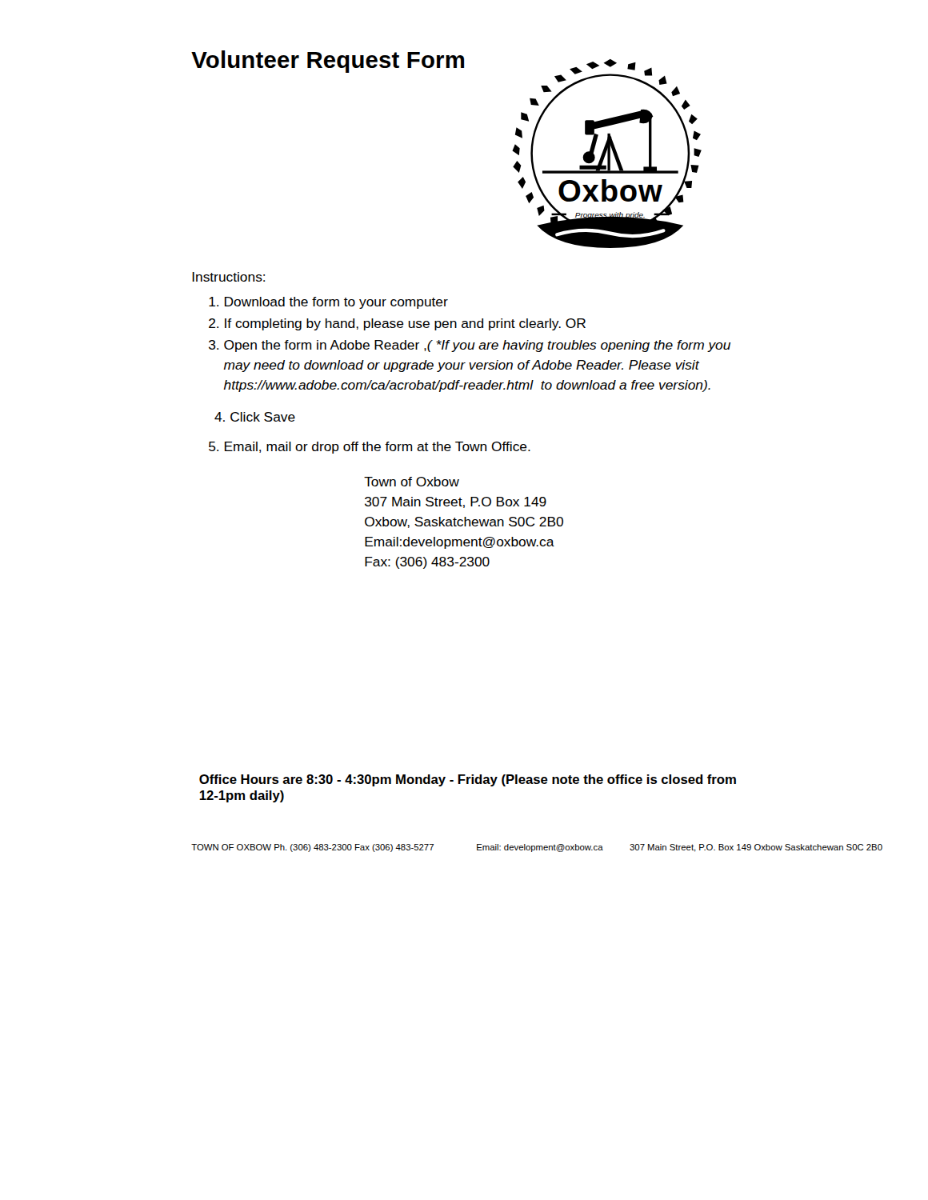Volunteer Request Form
Oxbow Progress with pride.
Instructions:
Download the form to your computer
If completing by hand, please use pen and print clearly. OR
Open the form in Adobe Reader ,( *If you are having troubles opening the form you may need to download or upgrade your version of Adobe Reader. Please visit https://www.adobe.com/ca/acrobat/pdf-reader.html to download a free version).
4. Click Save
Email, mail or drop off the form at the Town Office.
Town of Oxbow
307 Main Street, P.O Box 149
Oxbow, Saskatchewan S0C 2B0
Email:development@oxbow.ca
Fax: (306) 483-2300
Office Hours are 8:30 - 4:30pm Monday - Friday (Please note the office is closed from 12-1pm daily)
TOWN OF OXBOW Ph. (306) 483-2300 Fax (306) 483-5277 Email: development@oxbow.ca 307 Main Street, P.O. Box 149 Oxbow Saskatchewan S0C 2B0